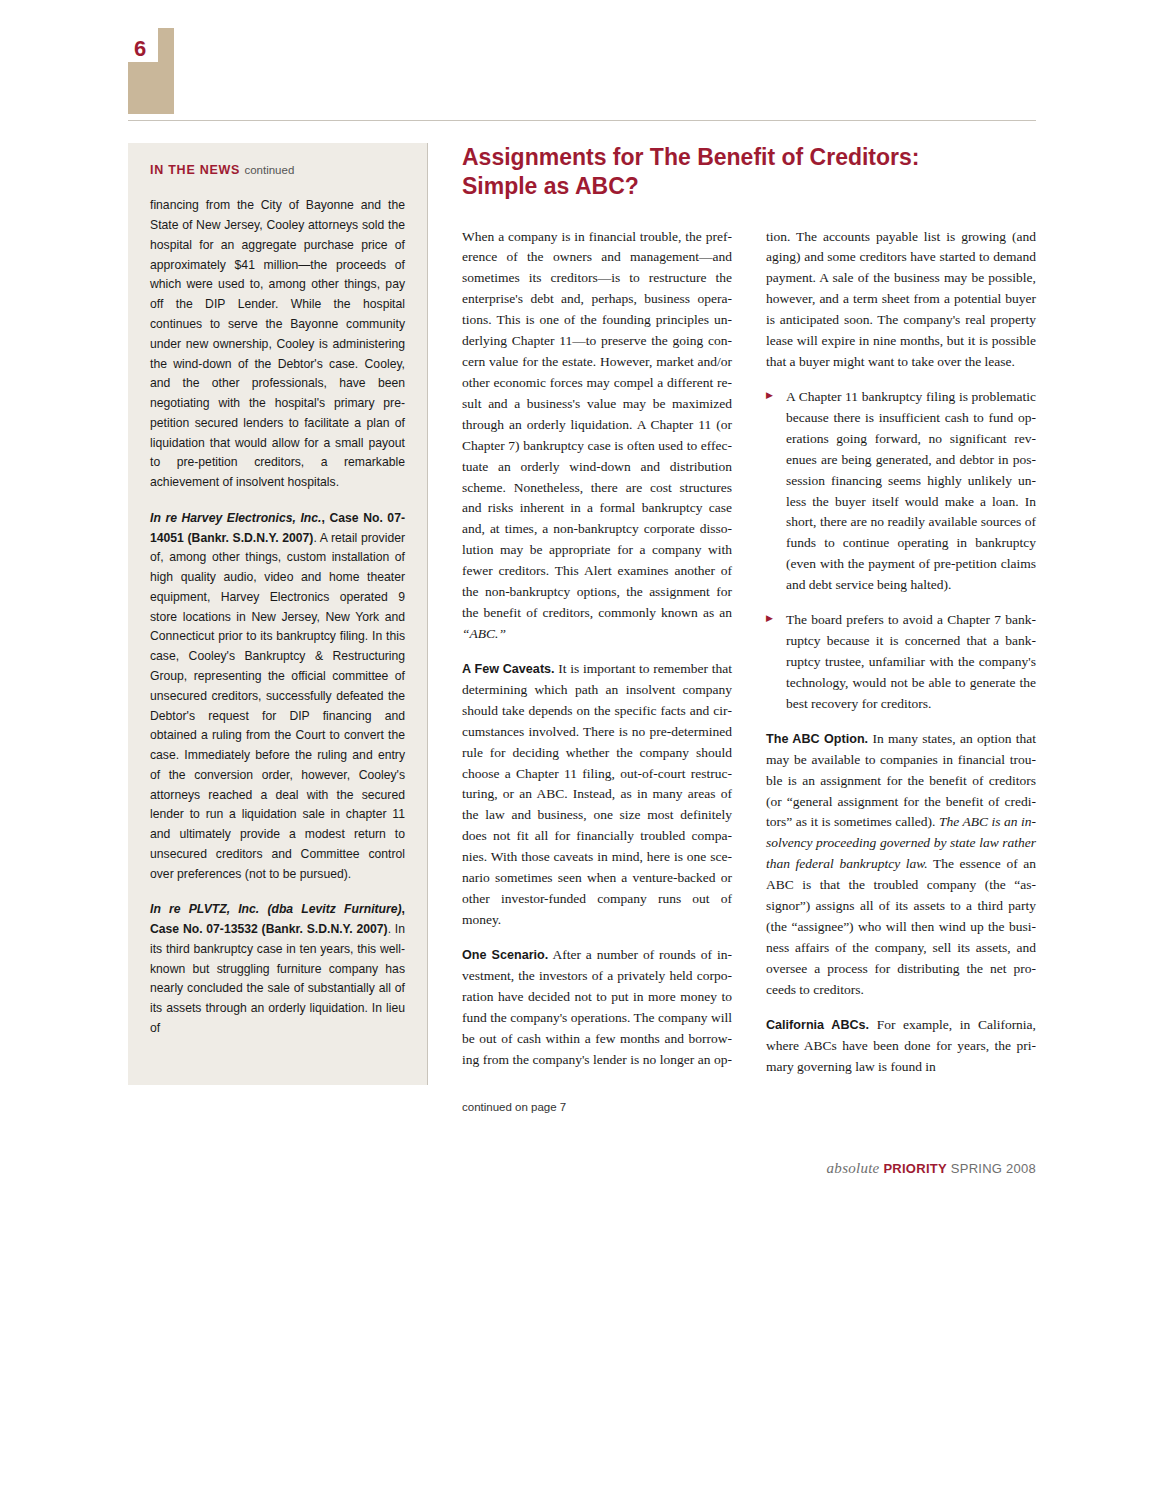6
IN THE NEWS continued
financing from the City of Bayonne and the State of New Jersey, Cooley attorneys sold the hospital for an aggregate purchase price of approximately $41 million—the proceeds of which were used to, among other things, pay off the DIP Lender. While the hospital continues to serve the Bayonne community under new ownership, Cooley is administering the wind-down of the Debtor's case. Cooley, and the other professionals, have been negotiating with the hospital's primary pre-petition secured lenders to facilitate a plan of liquidation that would allow for a small payout to pre-petition creditors, a remarkable achievement of insolvent hospitals.
In re Harvey Electronics, Inc., Case No. 07-14051 (Bankr. S.D.N.Y. 2007). A retail provider of, among other things, custom installation of high quality audio, video and home theater equipment, Harvey Electronics operated 9 store locations in New Jersey, New York and Connecticut prior to its bankruptcy filing. In this case, Cooley's Bankruptcy & Restructuring Group, representing the official committee of unsecured creditors, successfully defeated the Debtor's request for DIP financing and obtained a ruling from the Court to convert the case. Immediately before the ruling and entry of the conversion order, however, Cooley's attorneys reached a deal with the secured lender to run a liquidation sale in chapter 11 and ultimately provide a modest return to unsecured creditors and Committee control over preferences (not to be pursued).
In re PLVTZ, Inc. (dba Levitz Furniture), Case No. 07-13532 (Bankr. S.D.N.Y. 2007). In its third bankruptcy case in ten years, this well-known but struggling furniture company has nearly concluded the sale of substantially all of its assets through an orderly liquidation. In lieu of
Assignments for The Benefit of Creditors:
Simple as ABC?
When a company is in financial trouble, the preference of the owners and management—and sometimes its creditors—is to restructure the enterprise's debt and, perhaps, business operations. This is one of the founding principles underlying Chapter 11—to preserve the going concern value for the estate. However, market and/or other economic forces may compel a different result and a business's value may be maximized through an orderly liquidation. A Chapter 11 (or Chapter 7) bankruptcy case is often used to effectuate an orderly wind-down and distribution scheme. Nonetheless, there are cost structures and risks inherent in a formal bankruptcy case and, at times, a non-bankruptcy corporate dissolution may be appropriate for a company with fewer creditors. This Alert examines another of the non-bankruptcy options, the assignment for the benefit of creditors, commonly known as an “ABC.”
A Few Caveats. It is important to remember that determining which path an insolvent company should take depends on the specific facts and circumstances involved. There is no pre-determined rule for deciding whether the company should choose a Chapter 11 filing, out-of-court restructuring, or an ABC. Instead, as in many areas of the law and business, one size most definitely does not fit all for financially troubled companies. With those caveats in mind, here is one scenario sometimes seen when a venture-backed or other investor-funded company runs out of money.
One Scenario. After a number of rounds of investment, the investors of a privately held corporation have decided not to put in more money to fund the company's operations. The company will be out of cash within a few months and borrowing from the company's lender is no longer an option. The accounts payable list is growing (and aging) and some creditors have started to demand payment. A sale of the business may be possible, however, and a term sheet from a potential buyer is anticipated soon. The company's real property lease will expire in nine months, but it is possible that a buyer might want to take over the lease.
A Chapter 11 bankruptcy filing is problematic because there is insufficient cash to fund operations going forward, no significant revenues are being generated, and debtor in possession financing seems highly unlikely unless the buyer itself would make a loan. In short, there are no readily available sources of funds to continue operating in bankruptcy (even with the payment of pre-petition claims and debt service being halted).
The board prefers to avoid a Chapter 7 bankruptcy because it is concerned that a bankruptcy trustee, unfamiliar with the company's technology, would not be able to generate the best recovery for creditors.
The ABC Option. In many states, an option that may be available to companies in financial trouble is an assignment for the benefit of creditors (or “general assignment for the benefit of creditors” as it is sometimes called). The ABC is an insolvency proceeding governed by state law rather than federal bankruptcy law. The essence of an ABC is that the troubled company (the “assignor”) assigns all of its assets to a third party (the “assignee”) who will then wind up the business affairs of the company, sell its assets, and oversee a process for distributing the net proceeds to creditors.
California ABCs. For example, in California, where ABCs have been done for years, the primary governing law is found in
continued on page 7
absolute PRIORITY SPRING 2008